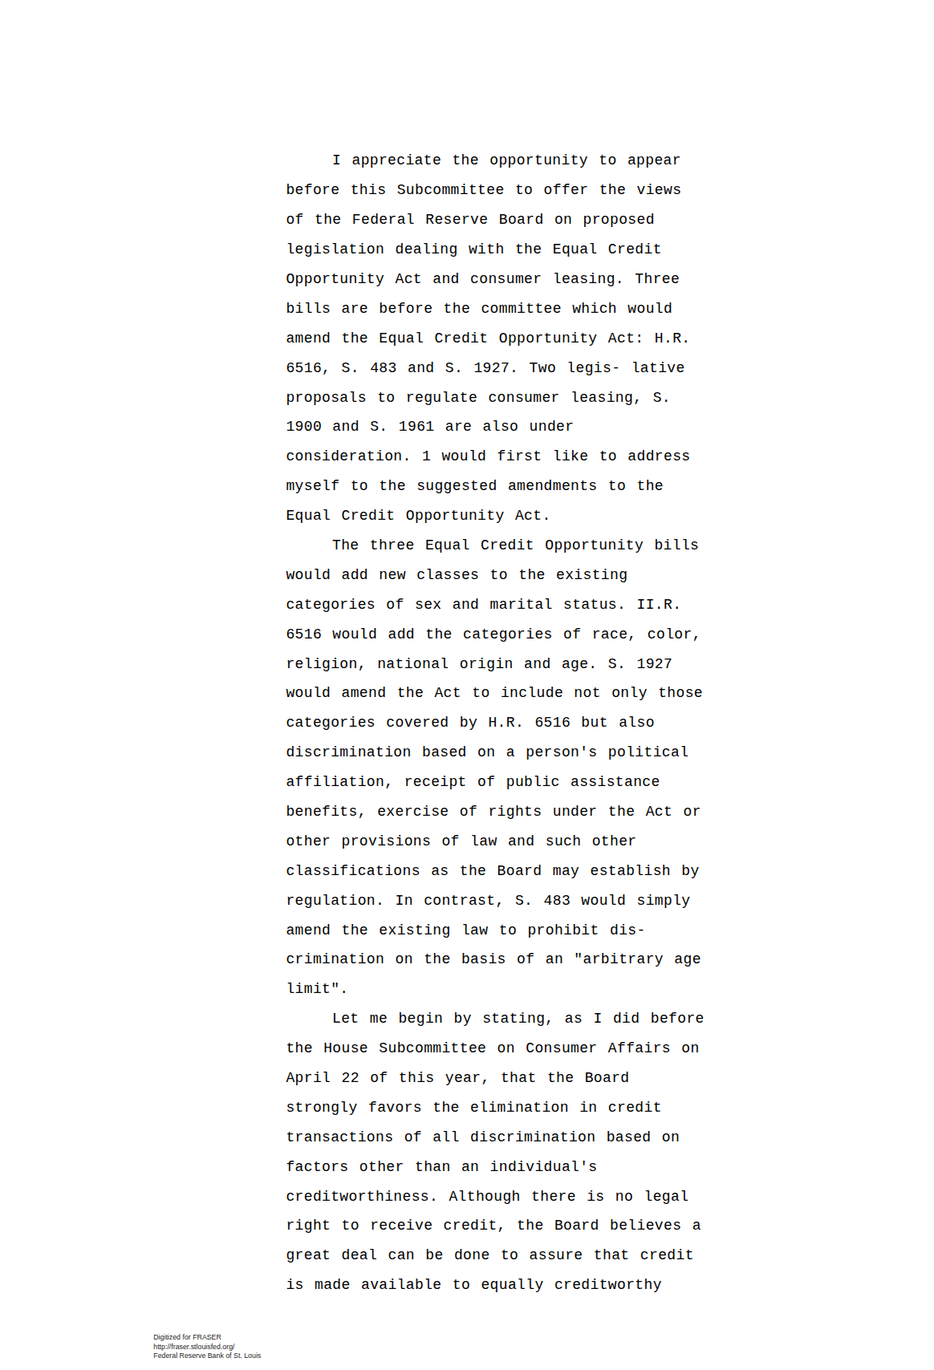I appreciate the opportunity to appear before this Subcommittee to offer the views of the Federal Reserve Board on proposed legislation dealing with the Equal Credit Opportunity Act and consumer leasing. Three bills are before the committee which would amend the Equal Credit Opportunity Act: H.R. 6516, S. 483 and S. 1927. Two legis- lative proposals to regulate consumer leasing, S. 1900 and S. 1961 are also under consideration. 1 would first like to address myself to the suggested amendments to the Equal Credit Opportunity Act.
The three Equal Credit Opportunity bills would add new classes to the existing categories of sex and marital status. II.R. 6516 would add the categories of race, color, religion, national origin and age. S. 1927 would amend the Act to include not only those categories covered by H.R. 6516 but also discrimination based on a person's political affiliation, receipt of public assistance benefits, exercise of rights under the Act or other provisions of law and such other classifications as the Board may establish by regulation. In contrast, S. 483 would simply amend the existing law to prohibit dis- crimination on the basis of an "arbitrary age limit".
Let me begin by stating, as I did before the House Subcommittee on Consumer Affairs on April 22 of this year, that the Board strongly favors the elimination in credit transactions of all discrimination based on factors other than an individual's creditworthiness. Although there is no legal right to receive credit, the Board believes a great deal can be done to assure that credit is made available to equally creditworthy
Digitized for FRASER
http://fraser.stlouisfed.org/
Federal Reserve Bank of St. Louis